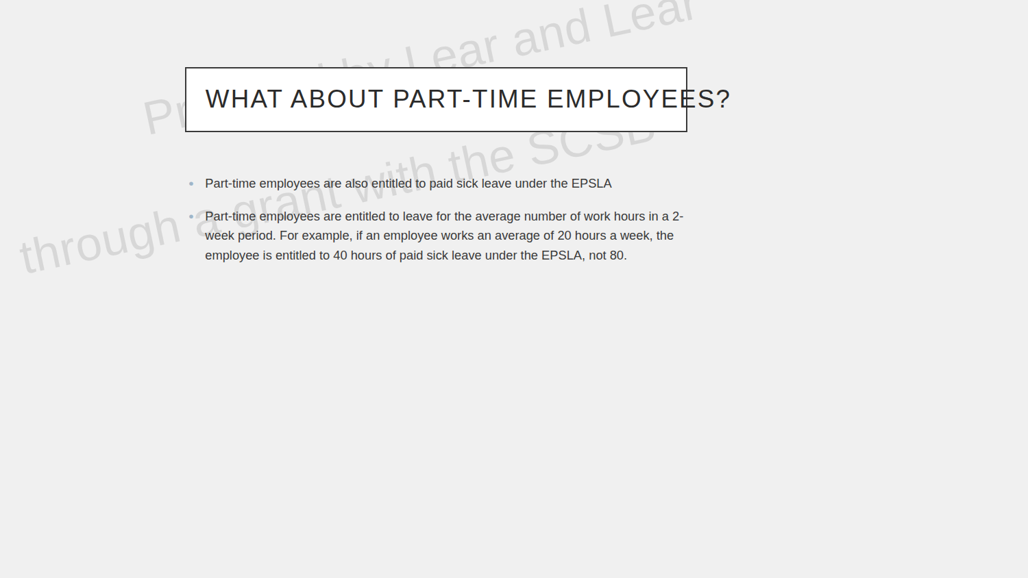Provided by Lear and Lear
through a grant with the SCSB
What about part-time employees?
Part-time employees are also entitled to paid sick leave under the EPSLA
Part-time employees are entitled to leave for the average number of work hours in a 2-week period. For example, if an employee works an average of 20 hours a week, the employee is entitled to 40 hours of paid sick leave under the EPSLA, not 80.